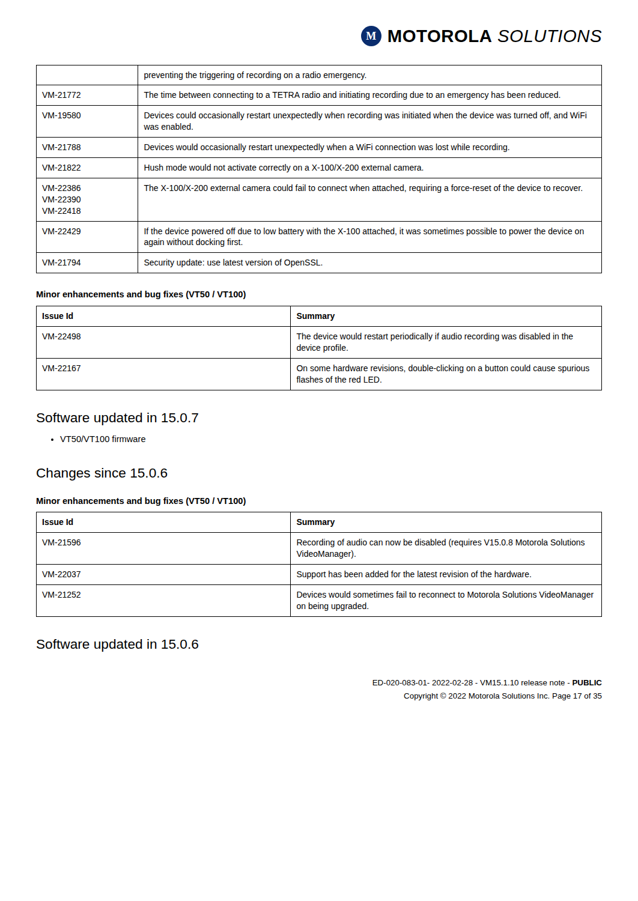M
MOTOROLA SOLUTIONS
| | preventing the triggering of recording on a radio emergency. |
| VM-21772 | The time between connecting to a TETRA radio and initiating recording due to an emergency has been reduced. |
| VM-19580 | Devices could occasionally restart unexpectedly when recording was initiated when the device was turned off, and WiFi was enabled. |
| VM-21788 | Devices would occasionally restart unexpectedly when a WiFi connection was lost while recording. |
| VM-21822 | Hush mode would not activate correctly on a X-100/X-200 external camera. |
| VM-22386 VM-22390 VM-22418 | The X-100/X-200 external camera could fail to connect when attached, requiring a force-reset of the device to recover. |
| VM-22429 | If the device powered off due to low battery with the X-100 attached, it was sometimes possible to power the device on again without docking first. |
| VM-21794 | Security update: use latest version of OpenSSL. |
Minor enhancements and bug fixes (VT50 / VT100)
| Issue Id | Summary |
| --- | --- |
| VM-22498 | The device would restart periodically if audio recording was disabled in the device profile. |
| VM-22167 | On some hardware revisions, double-clicking on a button could cause spurious flashes of the red LED. |
Software updated in 15.0.7
VT50/VT100 firmware
Changes since 15.0.6
Minor enhancements and bug fixes (VT50 / VT100)
| Issue Id | Summary |
| --- | --- |
| VM-21596 | Recording of audio can now be disabled (requires V15.0.8 Motorola Solutions VideoManager). |
| VM-22037 | Support has been added for the latest revision of the hardware. |
| VM-21252 | Devices would sometimes fail to reconnect to Motorola Solutions VideoManager on being upgraded. |
Software updated in 15.0.6
ED-020-083-01- 2022-02-28 - VM15.1.10 release note - PUBLIC
Copyright © 2022 Motorola Solutions Inc. Page 17 of 35